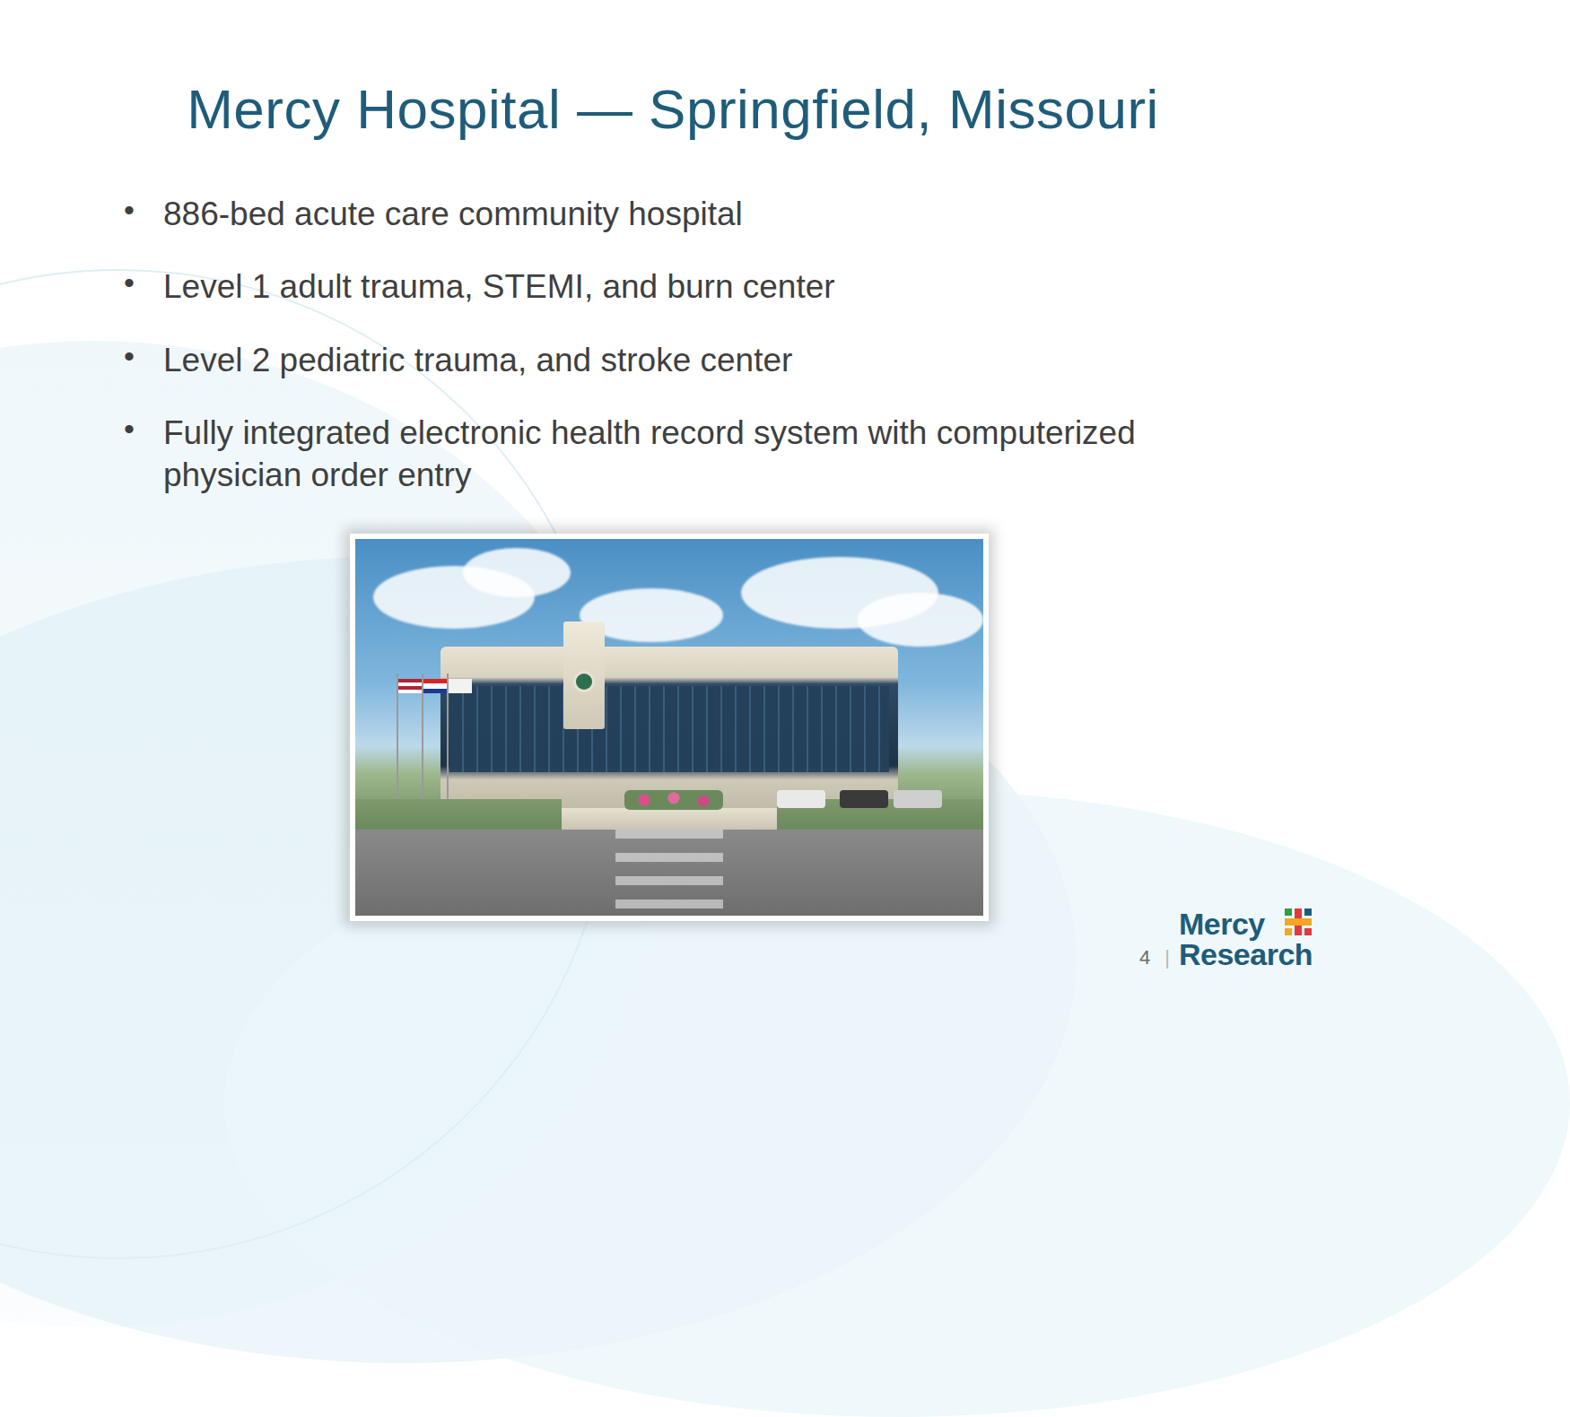Mercy Hospital — Springfield, Missouri
886-bed acute care community hospital
Level 1 adult trauma, STEMI, and burn center
Level 2 pediatric trauma, and stroke center
Fully integrated electronic health record system with computerized physician order entry
4 |
Mercy Research